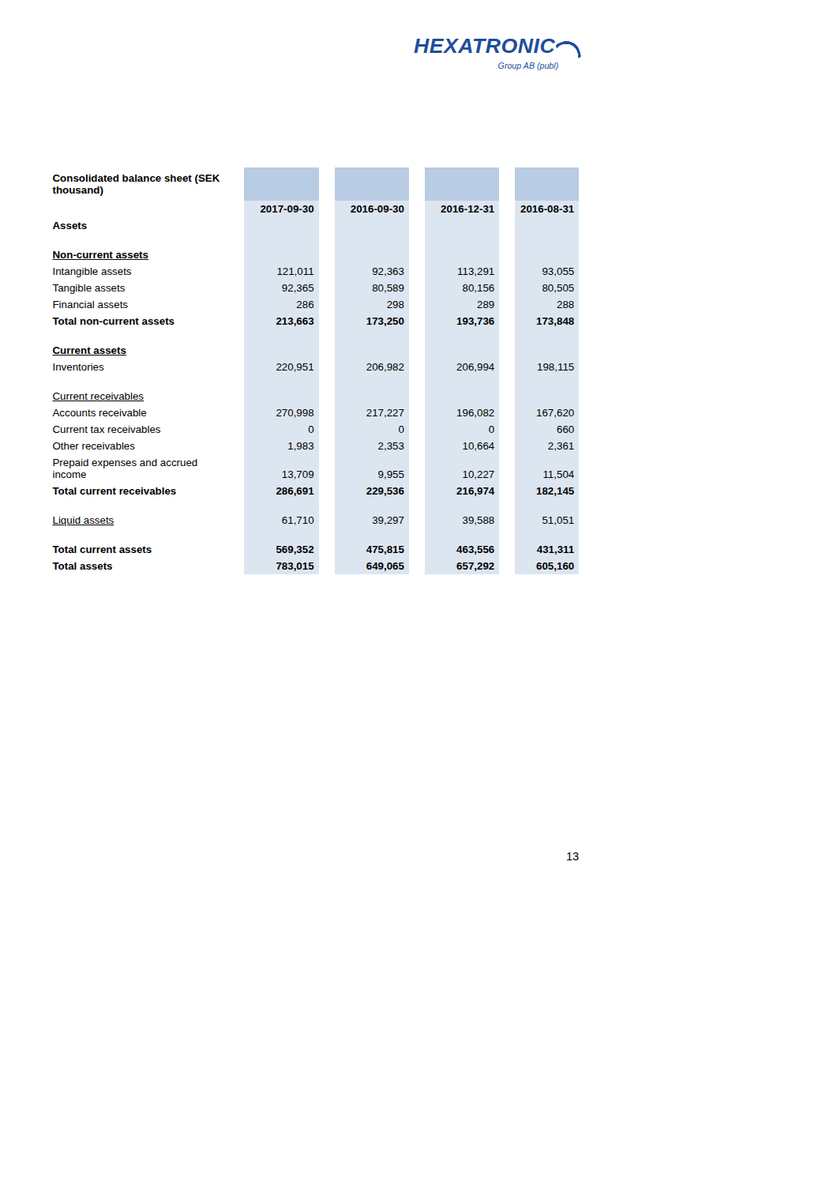HEXATRONIC
Group AB (publ)
| Consolidated balance sheet (SEK thousand) | | | | | | | | |
| --- | --- | --- | --- | --- | --- | --- | --- | --- |
| | | 2017-09-30 | | 2016-09-30 | | 2016-12-31 | | 2016-08-31 |
| Assets | | | | | | | | |
| Non-current assets | | | | | | | | |
| Intangible assets | | 121,011 | | 92,363 | | 113,291 | | 93,055 |
| Tangible assets | | 92,365 | | 80,589 | | 80,156 | | 80,505 |
| Financial assets | | 286 | | 298 | | 289 | | 288 |
| Total non-current assets | | 213,663 | | 173,250 | | 193,736 | | 173,848 |
| Current assets | | | | | | | | |
| Inventories | | 220,951 | | 206,982 | | 206,994 | | 198,115 |
| Current receivables | | | | | | | | |
| Accounts receivable | | 270,998 | | 217,227 | | 196,082 | | 167,620 |
| Current tax receivables | | 0 | | 0 | | 0 | | 660 |
| Other receivables | | 1,983 | | 2,353 | | 10,664 | | 2,361 |
| Prepaid expenses and accrued income | | 13,709 | | 9,955 | | 10,227 | | 11,504 |
| Total current receivables | | 286,691 | | 229,536 | | 216,974 | | 182,145 |
| Liquid assets | | 61,710 | | 39,297 | | 39,588 | | 51,051 |
| Total current assets | | 569,352 | | 475,815 | | 463,556 | | 431,311 |
| Total assets | | 783,015 | | 649,065 | | 657,292 | | 605,160 |
13